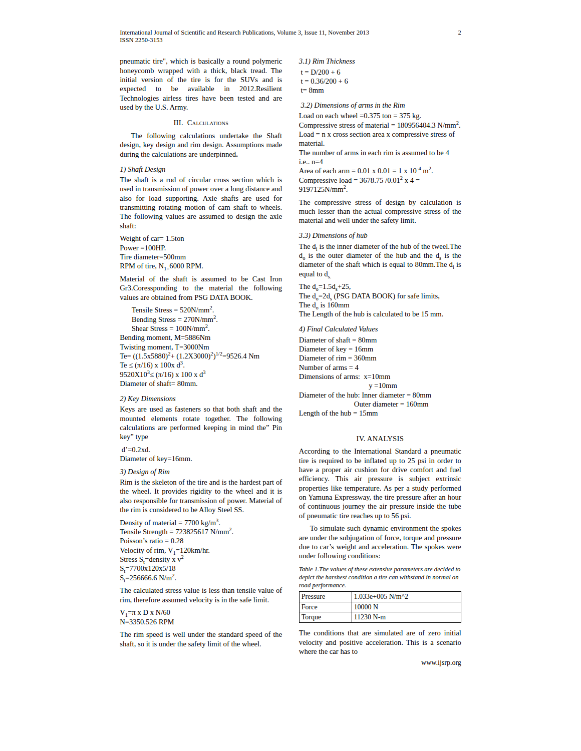International Journal of Scientific and Research Publications, Volume 3, Issue 11, November 2013 ISSN 2250-3153 2
pneumatic tire", which is basically a round polymeric honeycomb wrapped with a thick, black tread. The initial version of the tire is for the SUVs and is expected to be available in 2012.Resilient Technologies airless tires have been tested and are used by the U.S. Army.
III. Calculations
The following calculations undertake the Shaft design, key design and rim design. Assumptions made during the calculations are underpinned.
1) Shaft Design
The shaft is a rod of circular cross section which is used in transmission of power over a long distance and also for load supporting. Axle shafts are used for transmitting rotating motion of cam shaft to wheels. The following values are assumed to design the axle shaft:
Weight of car= 1.5ton
Power =100HP.
Tire diameter=500mm
RPM of tire, N1=6000 RPM.
Material of the shaft is assumed to be Cast Iron Gr3.Coressponding to the material the following values are obtained from PSG DATA BOOK.
Tensile Stress = 520N/mm2.
Bending Stress = 270N/mm2.
Shear Stress = 100N/mm2.
Bending moment, M=5886Nm
Twisting moment, T=3000Nm
Te= ((1.5x5880)2+ (1.2X3000)2)1/2=9526.4 Nm
Te ≤ (π/16) x 100x d3.
9520X103≤ (π/16) x 100 x d3
Diameter of shaft= 80mm.
2) Key Dimensions
Keys are used as fasteners so that both shaft and the mounted elements rotate together. The following calculations are performed keeping in mind the” Pin key” type
d’=0.2xd.
Diameter of key=16mm.
3) Design of Rim
Rim is the skeleton of the tire and is the hardest part of the wheel. It provides rigidity to the wheel and it is also responsible for transmission of power. Material of the rim is considered to be Alloy Steel SS.
Density of material = 7700 kg/m3.
Tensile Strength = 723825617 N/mm2.
Poisson’s ratio = 0.28
Velocity of rim, V1=120km/hr.
Stress St=density x v2
St=7700x120x5/18
St=256666.6 N/m2.
The calculated stress value is less than tensile value of rim, therefore assumed velocity is in the safe limit.
V1=π x D x N/60
N=3350.526 RPM
The rim speed is well under the standard speed of the shaft, so it is under the safety limit of the wheel.
3.1) Rim Thickness
t = D/200 + 6
t = 0.36/200 + 6
t= 8mm
3.2) Dimensions of arms in the Rim
Load on each wheel =0.375 ton = 375 kg.
Compressive stress of material = 180956404.3 N/mm2.
Load = n x cross section area x compressive stress of material.
The number of arms in each rim is assumed to be 4 i.e.. n=4
Area of each arm = 0.01 x 0.01 = 1 x 10-4 m2.
Compressive load = 3678.75 /0.012 x 4 = 9197125N/mm2.
The compressive stress of design by calculation is much lesser than the actual compressive stress of the material and well under the safety limit.
3.3) Dimensions of hub
The di is the inner diameter of the hub of the tweel.The do is the outer diameter of the hub and the ds is the diameter of the shaft which is equal to 80mm.The di is equal to ds.
The do=1.5ds+25,
The do=2ds (PSG DATA BOOK) for safe limits,
The do is 160mm
The Length of the hub is calculated to be 15 mm.
4) Final Calculated Values
Diameter of shaft = 80mm
Diameter of key = 16mm
Diameter of rim = 360mm
Number of arms = 4
Dimensions of arms: x=10mm
y =10mm
Diameter of the hub: Inner diameter = 80mm
Outer diameter = 160mm
Length of the hub = 15mm
IV. ANALYSIS
According to the International Standard a pneumatic tire is required to be inflated up to 25 psi in order to have a proper air cushion for drive comfort and fuel efficiency. This air pressure is subject extrinsic properties like temperature. As per a study performed on Yamuna Expressway, the tire pressure after an hour of continuous journey the air pressure inside the tube of pneumatic tire reaches up to 56 psi.
To simulate such dynamic environment the spokes are under the subjugation of force, torque and pressure due to car’s weight and acceleration. The spokes were under following conditions:
Table 1.The values of these extensive parameters are decided to depict the harshest condition a tire can withstand in normal on road performance.
| Pressure | 1.033e+005 N/m^2 |
| Force | 10000 N |
| Torque | 11230 N-m |
The conditions that are simulated are of zero initial velocity and positive acceleration. This is a scenario where the car has to
www.ijsrp.org